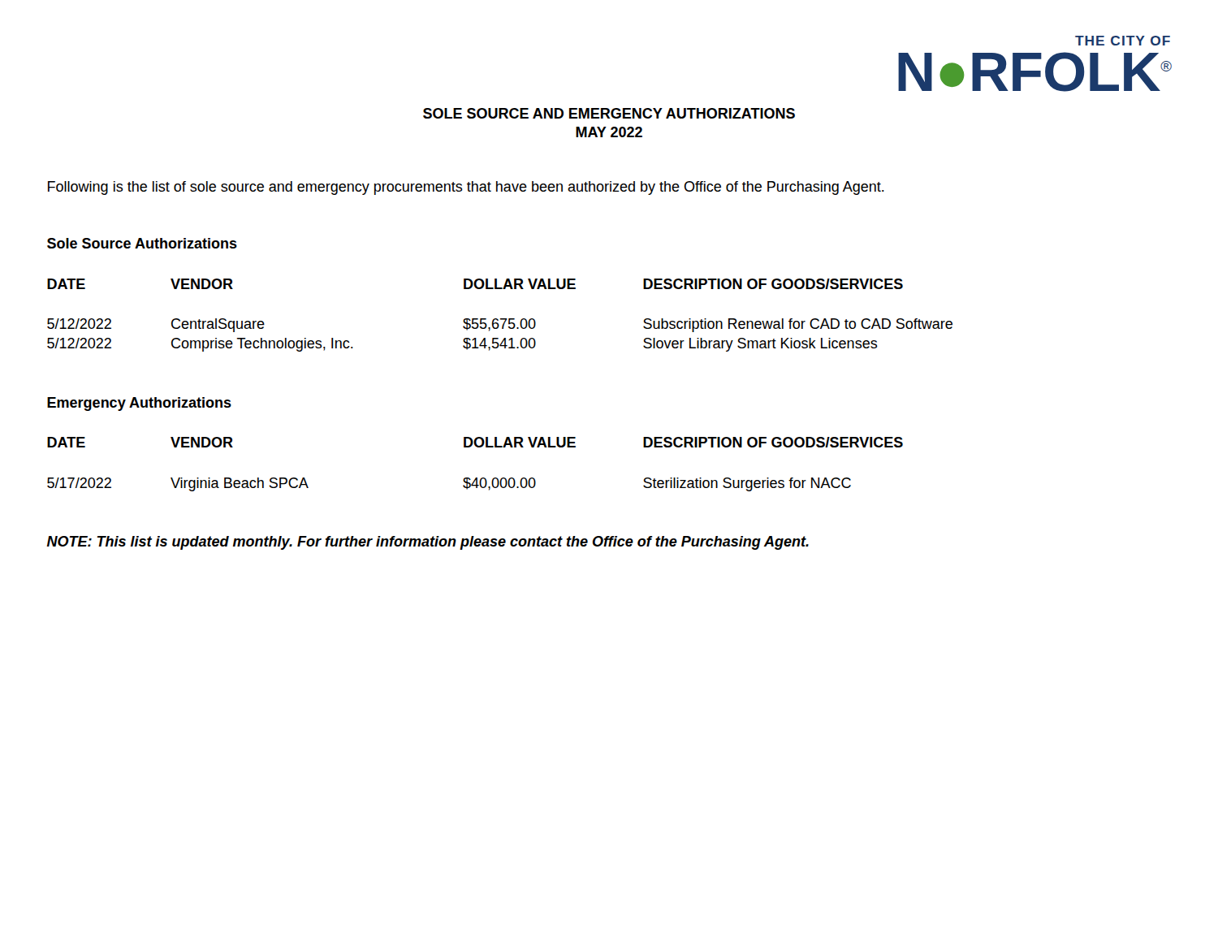THE CITY OF N●RFOLK®
SOLE SOURCE AND EMERGENCY AUTHORIZATIONSMAY 2022
Following is the list of sole source and emergency procurements that have been authorized by the Office of the Purchasing Agent.
Sole Source Authorizations
| DATE | VENDOR | DOLLAR VALUE | DESCRIPTION OF GOODS/SERVICES |
| --- | --- | --- | --- |
| 5/12/2022 | CentralSquare | $55,675.00 | Subscription Renewal for CAD to CAD Software |
| 5/12/2022 | Comprise Technologies, Inc. | $14,541.00 | Slover Library Smart Kiosk Licenses |
Emergency Authorizations
| DATE | VENDOR | DOLLAR VALUE | DESCRIPTION OF GOODS/SERVICES |
| --- | --- | --- | --- |
| 5/17/2022 | Virginia Beach SPCA | $40,000.00 | Sterilization Surgeries for NACC |
NOTE: This list is updated monthly. For further information please contact the Office of the Purchasing Agent.